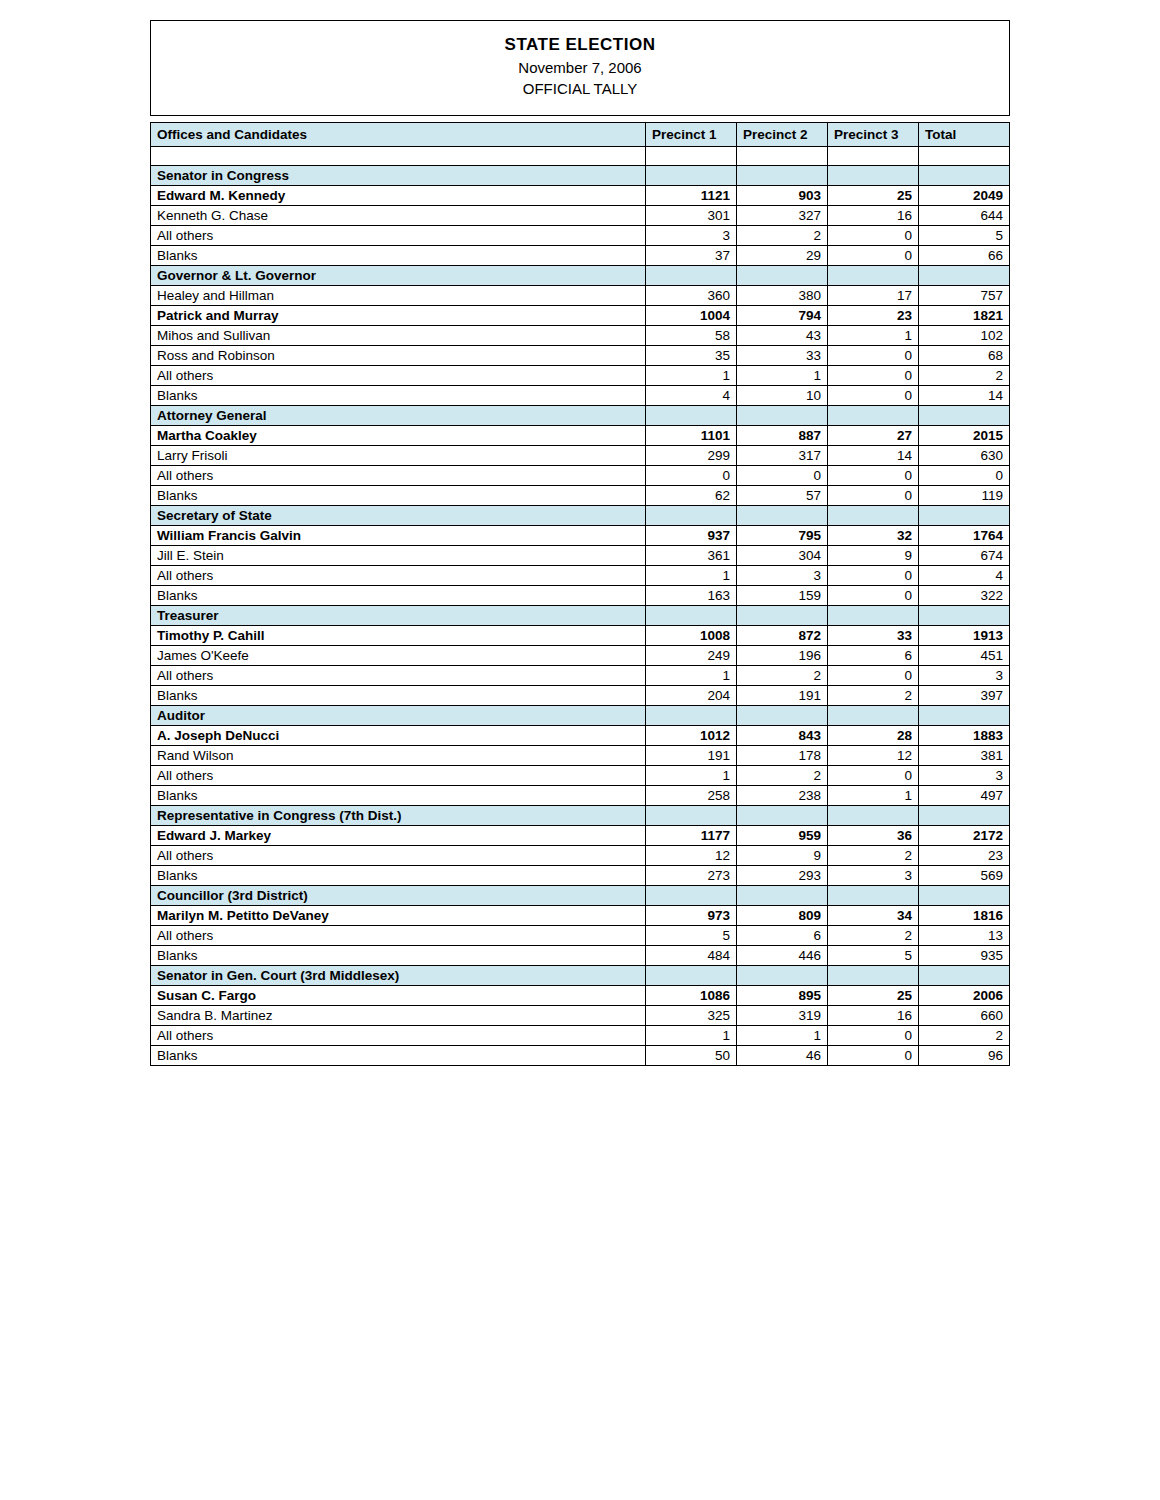STATE ELECTION
November 7, 2006
OFFICIAL TALLY
| Offices and Candidates | Precinct 1 | Precinct 2 | Precinct 3 | Total |
| --- | --- | --- | --- | --- |
| Senator in Congress | | | | |
| Edward M. Kennedy | 1121 | 903 | 25 | 2049 |
| Kenneth G. Chase | 301 | 327 | 16 | 644 |
| All others | 3 | 2 | 0 | 5 |
| Blanks | 37 | 29 | 0 | 66 |
| Governor & Lt. Governor | | | | |
| Healey and Hillman | 360 | 380 | 17 | 757 |
| Patrick and Murray | 1004 | 794 | 23 | 1821 |
| Mihos and Sullivan | 58 | 43 | 1 | 102 |
| Ross and Robinson | 35 | 33 | 0 | 68 |
| All others | 1 | 1 | 0 | 2 |
| Blanks | 4 | 10 | 0 | 14 |
| Attorney General | | | | |
| Martha Coakley | 1101 | 887 | 27 | 2015 |
| Larry Frisoli | 299 | 317 | 14 | 630 |
| All others | 0 | 0 | 0 | 0 |
| Blanks | 62 | 57 | 0 | 119 |
| Secretary of State | | | | |
| William Francis Galvin | 937 | 795 | 32 | 1764 |
| Jill E. Stein | 361 | 304 | 9 | 674 |
| All others | 1 | 3 | 0 | 4 |
| Blanks | 163 | 159 | 0 | 322 |
| Treasurer | | | | |
| Timothy P. Cahill | 1008 | 872 | 33 | 1913 |
| James O'Keefe | 249 | 196 | 6 | 451 |
| All others | 1 | 2 | 0 | 3 |
| Blanks | 204 | 191 | 2 | 397 |
| Auditor | | | | |
| A. Joseph DeNucci | 1012 | 843 | 28 | 1883 |
| Rand Wilson | 191 | 178 | 12 | 381 |
| All others | 1 | 2 | 0 | 3 |
| Blanks | 258 | 238 | 1 | 497 |
| Representative in Congress (7th Dist.) | | | | |
| Edward J. Markey | 1177 | 959 | 36 | 2172 |
| All others | 12 | 9 | 2 | 23 |
| Blanks | 273 | 293 | 3 | 569 |
| Councillor (3rd District) | | | | |
| Marilyn M. Petitto DeVaney | 973 | 809 | 34 | 1816 |
| All others | 5 | 6 | 2 | 13 |
| Blanks | 484 | 446 | 5 | 935 |
| Senator in Gen. Court (3rd Middlesex) | | | | |
| Susan C. Fargo | 1086 | 895 | 25 | 2006 |
| Sandra B. Martinez | 325 | 319 | 16 | 660 |
| All others | 1 | 1 | 0 | 2 |
| Blanks | 50 | 46 | 0 | 96 |